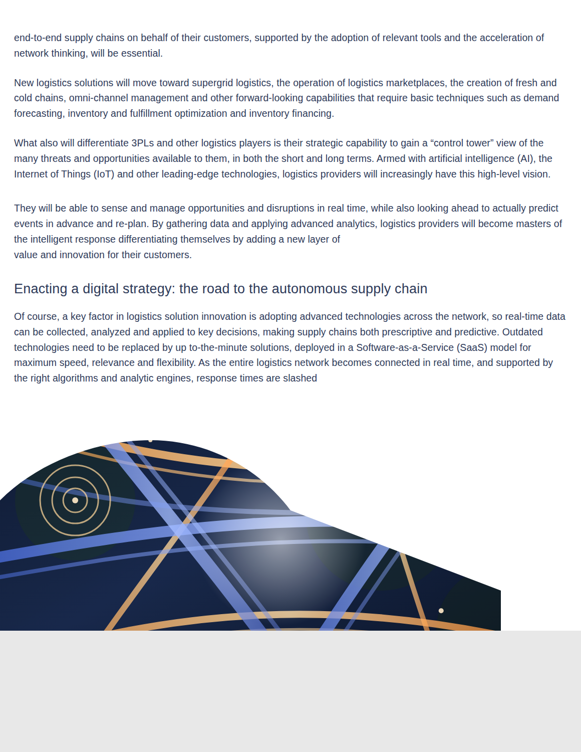end-to-end supply chains on behalf of their customers, supported by the adoption of relevant tools and the acceleration of network thinking, will be essential.
New logistics solutions will move toward supergrid logistics, the operation of logistics marketplaces, the creation of fresh and cold chains, omni-channel management and other forward-looking capabilities that require basic techniques such as demand forecasting, inventory and fulfillment optimization and inventory financing.
What also will differentiate 3PLs and other logistics players is their strategic capability to gain a “control tower” view of the many threats and opportunities available to them, in both the short and long terms. Armed with artificial intelligence (AI), the Internet of Things (IoT) and other leading-edge technologies, logistics providers will increasingly have this high-level vision.
They will be able to sense and manage opportunities and disruptions in real time, while also looking ahead to actually predict events in advance and re-plan. By gathering data and applying advanced analytics, logistics providers will become masters of the intelligent response differentiating themselves by adding a new layer of
value and innovation for their customers.
Enacting a digital strategy: the road to the autonomous supply chain
Of course, a key factor in logistics solution innovation is adopting advanced technologies across the network, so real-time data can be collected, analyzed and applied to key decisions, making supply chains both prescriptive and predictive. Outdated technologies need to be replaced by up to-the-minute solutions, deployed in a Software-as-a-Service (SaaS) model for maximum speed, relevance and flexibility. As the entire logistics network becomes connected in real time, and supported by the right algorithms and analytic engines, response times are slashed